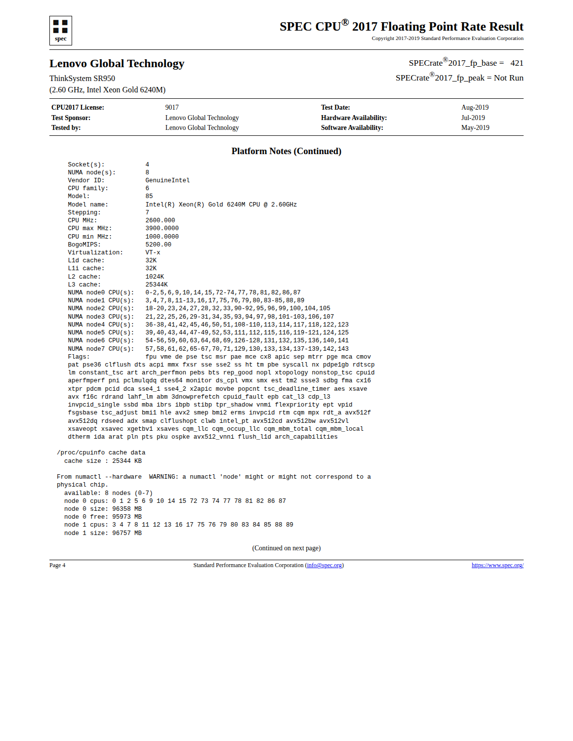▦ ▦
▦ ▦
spec
SPEC CPU® 2017 Floating Point Rate Result
Copyright 2017-2019 Standard Performance Evaluation Corporation
Lenovo Global Technology
ThinkSystem SR950
(2.60 GHz, Intel Xeon Gold 6240M)
SPECrate®2017_fp_base = 421
SPECrate®2017_fp_peak = Not Run
| CPU2017 License: | 9017 | Test Date: | Aug-2019 |
| Test Sponsor: | Lenovo Global Technology | Hardware Availability: | Jul-2019 |
| Tested by: | Lenovo Global Technology | Software Availability: | May-2019 |
Platform Notes (Continued)
     Socket(s):           4
     NUMA node(s):        8
     Vendor ID:           GenuineIntel
     CPU family:          6
     Model:               85
     Model name:          Intel(R) Xeon(R) Gold 6240M CPU @ 2.60GHz
     Stepping:            7
     CPU MHz:             2600.000
     CPU max MHz:         3900.0000
     CPU min MHz:         1000.0000
     BogoMIPS:            5200.00
     Virtualization:      VT-x
     L1d cache:           32K
     L1i cache:           32K
     L2 cache:            1024K
     L3 cache:            25344K
     NUMA node0 CPU(s):   0-2,5,6,9,10,14,15,72-74,77,78,81,82,86,87
     NUMA node1 CPU(s):   3,4,7,8,11-13,16,17,75,76,79,80,83-85,88,89
     NUMA node2 CPU(s):   18-20,23,24,27,28,32,33,90-92,95,96,99,100,104,105
     NUMA node3 CPU(s):   21,22,25,26,29-31,34,35,93,94,97,98,101-103,106,107
     NUMA node4 CPU(s):   36-38,41,42,45,46,50,51,108-110,113,114,117,118,122,123
     NUMA node5 CPU(s):   39,40,43,44,47-49,52,53,111,112,115,116,119-121,124,125
     NUMA node6 CPU(s):   54-56,59,60,63,64,68,69,126-128,131,132,135,136,140,141
     NUMA node7 CPU(s):   57,58,61,62,65-67,70,71,129,130,133,134,137-139,142,143
     Flags:               fpu vme de pse tsc msr pae mce cx8 apic sep mtrr pge mca cmov
     pat pse36 clflush dts acpi mmx fxsr sse sse2 ss ht tm pbe syscall nx pdpe1gb rdtscp
     lm constant_tsc art arch_perfmon pebs bts rep_good nopl xtopology nonstop_tsc cpuid
     aperfmperf pni pclmulqdq dtes64 monitor ds_cpl vmx smx est tm2 ssse3 sdbg fma cx16
     xtpr pdcm pcid dca sse4_1 sse4_2 x2apic movbe popcnt tsc_deadline_timer aes xsave
     avx f16c rdrand lahf_lm abm 3dnowprefetch cpuid_fault epb cat_l3 cdp_l3
     invpcid_single ssbd mba ibrs ibpb stibp tpr_shadow vnmi flexpriority ept vpid
     fsgsbase tsc_adjust bmi1 hle avx2 smep bmi2 erms invpcid rtm cqm mpx rdt_a avx512f
     avx512dq rdseed adx smap clflushopt clwb intel_pt avx512cd avx512bw avx512vl
     xsaveopt xsavec xgetbv1 xsaves cqm_llc cqm_occup_llc cqm_mbm_total cqm_mbm_local
     dtherm ida arat pln pts pku ospke avx512_vnni flush_l1d arch_capabilities

  /proc/cpuinfo cache data
    cache size : 25344 KB

  From numactl --hardware  WARNING: a numactl 'node' might or might not correspond to a
  physical chip.
    available: 8 nodes (0-7)
    node 0 cpus: 0 1 2 5 6 9 10 14 15 72 73 74 77 78 81 82 86 87
    node 0 size: 96358 MB
    node 0 free: 95973 MB
    node 1 cpus: 3 4 7 8 11 12 13 16 17 75 76 79 80 83 84 85 88 89
    node 1 size: 96757 MB
(Continued on next page)
Page 4 Standard Performance Evaluation Corporation (info@spec.org) https://www.spec.org/